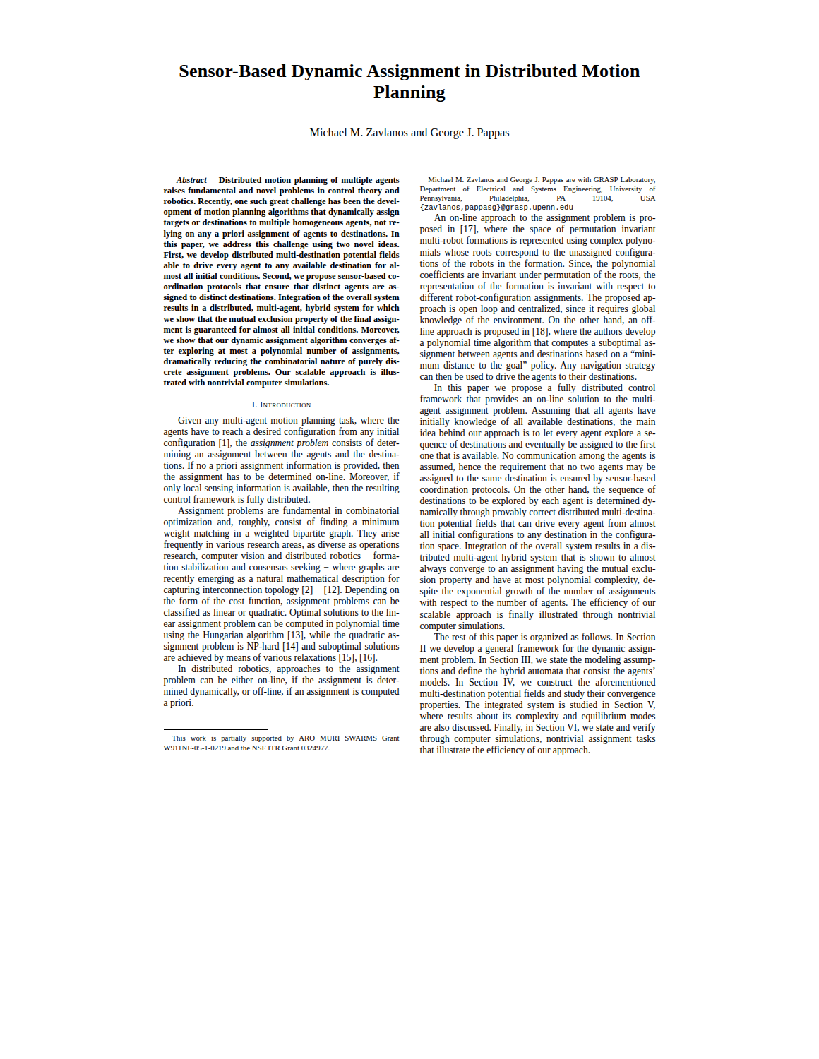Sensor-Based Dynamic Assignment in Distributed Motion Planning
Michael M. Zavlanos and George J. Pappas
Abstract— Distributed motion planning of multiple agents raises fundamental and novel problems in control theory and robotics. Recently, one such great challenge has been the development of motion planning algorithms that dynamically assign targets or destinations to multiple homogeneous agents, not relying on any a priori assignment of agents to destinations. In this paper, we address this challenge using two novel ideas. First, we develop distributed multi-destination potential fields able to drive every agent to any available destination for almost all initial conditions. Second, we propose sensor-based coordination protocols that ensure that distinct agents are assigned to distinct destinations. Integration of the overall system results in a distributed, multi-agent, hybrid system for which we show that the mutual exclusion property of the final assignment is guaranteed for almost all initial conditions. Moreover, we show that our dynamic assignment algorithm converges after exploring at most a polynomial number of assignments, dramatically reducing the combinatorial nature of purely discrete assignment problems. Our scalable approach is illustrated with nontrivial computer simulations.
I. Introduction
Given any multi-agent motion planning task, where the agents have to reach a desired configuration from any initial configuration [1], the assignment problem consists of determining an assignment between the agents and the destinations. If no a priori assignment information is provided, then the assignment has to be determined on-line. Moreover, if only local sensing information is available, then the resulting control framework is fully distributed.
Assignment problems are fundamental in combinatorial optimization and, roughly, consist of finding a minimum weight matching in a weighted bipartite graph. They arise frequently in various research areas, as diverse as operations research, computer vision and distributed robotics − formation stabilization and consensus seeking − where graphs are recently emerging as a natural mathematical description for capturing interconnection topology [2] − [12]. Depending on the form of the cost function, assignment problems can be classified as linear or quadratic. Optimal solutions to the linear assignment problem can be computed in polynomial time using the Hungarian algorithm [13], while the quadratic assignment problem is NP-hard [14] and suboptimal solutions are achieved by means of various relaxations [15], [16].
In distributed robotics, approaches to the assignment problem can be either on-line, if the assignment is determined dynamically, or off-line, if an assignment is computed a priori.
This work is partially supported by ARO MURI SWARMS Grant W911NF-05-1-0219 and the NSF ITR Grant 0324977.
Michael M. Zavlanos and George J. Pappas are with GRASP Laboratory, Department of Electrical and Systems Engineering, University of Pennsylvania, Philadelphia, PA 19104, USA {zavlanos,pappasg}@grasp.upenn.edu
An on-line approach to the assignment problem is proposed in [17], where the space of permutation invariant multi-robot formations is represented using complex polynomials whose roots correspond to the unassigned configurations of the robots in the formation. Since, the polynomial coefficients are invariant under permutation of the roots, the representation of the formation is invariant with respect to different robot-configuration assignments. The proposed approach is open loop and centralized, since it requires global knowledge of the environment. On the other hand, an off-line approach is proposed in [18], where the authors develop a polynomial time algorithm that computes a suboptimal assignment between agents and destinations based on a “minimum distance to the goal” policy. Any navigation strategy can then be used to drive the agents to their destinations.
In this paper we propose a fully distributed control framework that provides an on-line solution to the multi-agent assignment problem. Assuming that all agents have initially knowledge of all available destinations, the main idea behind our approach is to let every agent explore a sequence of destinations and eventually be assigned to the first one that is available. No communication among the agents is assumed, hence the requirement that no two agents may be assigned to the same destination is ensured by sensor-based coordination protocols. On the other hand, the sequence of destinations to be explored by each agent is determined dynamically through provably correct distributed multi-destination potential fields that can drive every agent from almost all initial configurations to any destination in the configuration space. Integration of the overall system results in a distributed multi-agent hybrid system that is shown to almost always converge to an assignment having the mutual exclusion property and have at most polynomial complexity, despite the exponential growth of the number of assignments with respect to the number of agents. The efficiency of our scalable approach is finally illustrated through nontrivial computer simulations.
The rest of this paper is organized as follows. In Section II we develop a general framework for the dynamic assignment problem. In Section III, we state the modeling assumptions and define the hybrid automata that consist the agents’ models. In Section IV, we construct the aforementioned multi-destination potential fields and study their convergence properties. The integrated system is studied in Section V, where results about its complexity and equilibrium modes are also discussed. Finally, in Section VI, we state and verify through computer simulations, nontrivial assignment tasks that illustrate the efficiency of our approach.